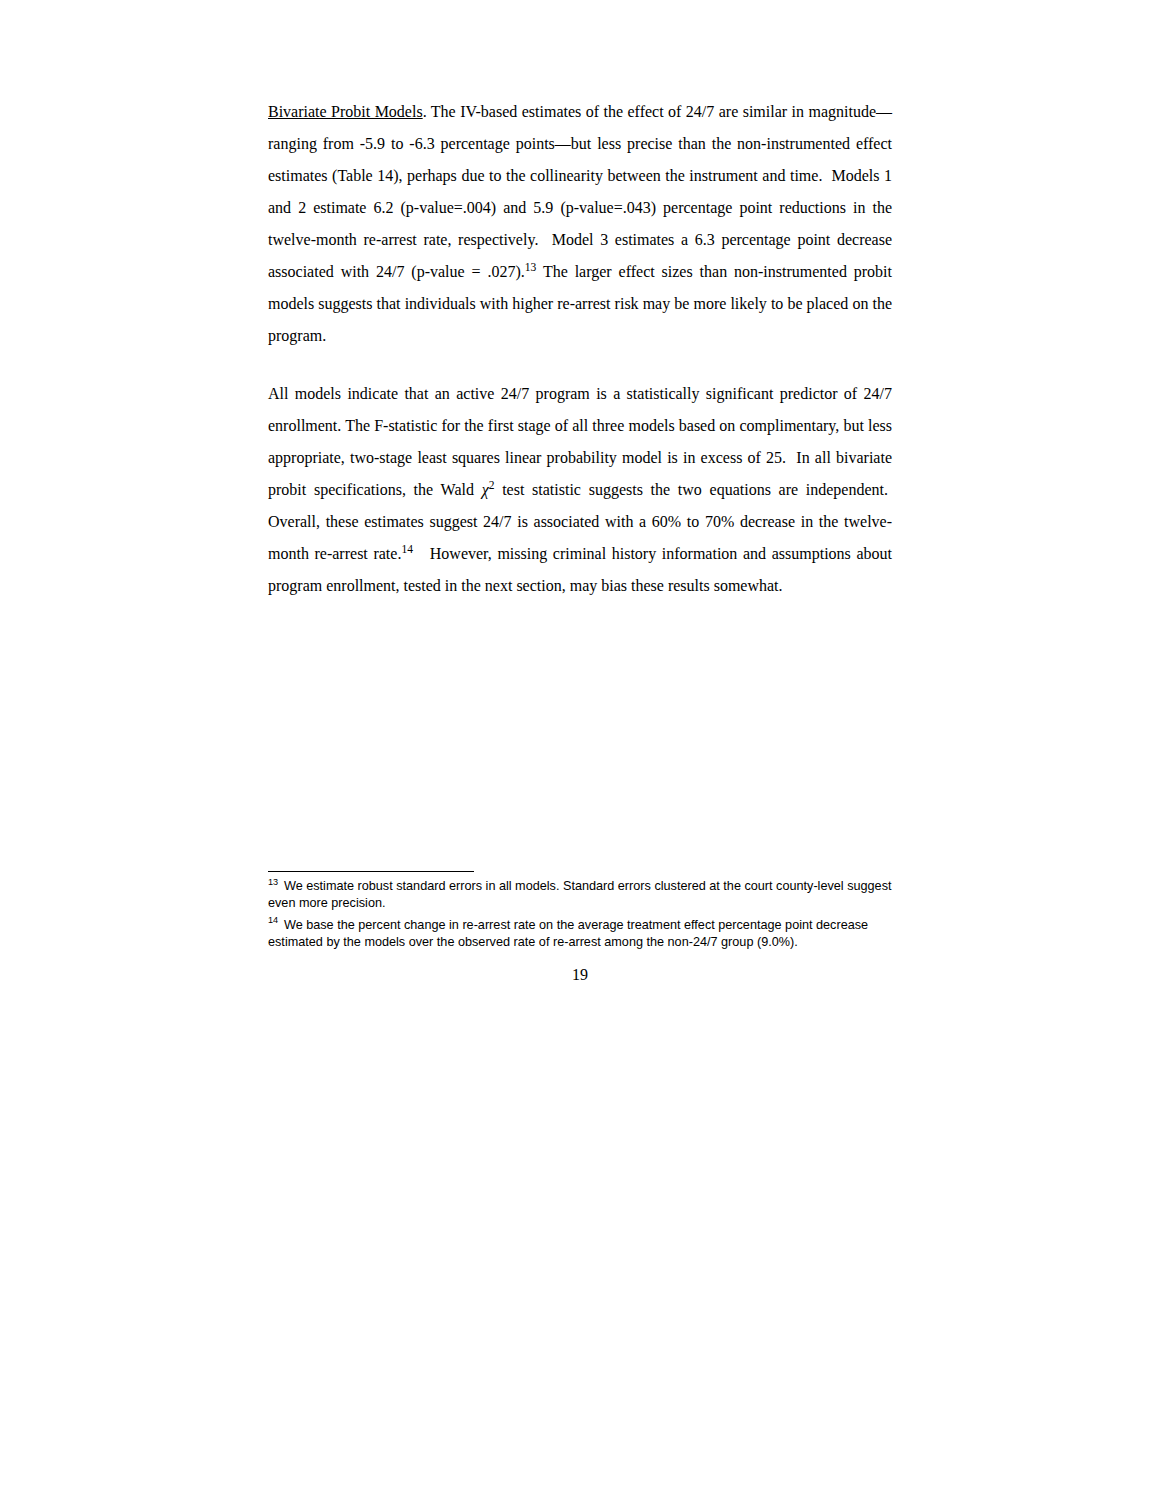Bivariate Probit Models. The IV-based estimates of the effect of 24/7 are similar in magnitude—ranging from -5.9 to -6.3 percentage points—but less precise than the non-instrumented effect estimates (Table 14), perhaps due to the collinearity between the instrument and time. Models 1 and 2 estimate 6.2 (p-value=.004) and 5.9 (p-value=.043) percentage point reductions in the twelve-month re-arrest rate, respectively. Model 3 estimates a 6.3 percentage point decrease associated with 24/7 (p-value = .027).13 The larger effect sizes than non-instrumented probit models suggests that individuals with higher re-arrest risk may be more likely to be placed on the program.
All models indicate that an active 24/7 program is a statistically significant predictor of 24/7 enrollment. The F-statistic for the first stage of all three models based on complimentary, but less appropriate, two-stage least squares linear probability model is in excess of 25. In all bivariate probit specifications, the Wald χ2 test statistic suggests the two equations are independent. Overall, these estimates suggest 24/7 is associated with a 60% to 70% decrease in the twelve-month re-arrest rate.14 However, missing criminal history information and assumptions about program enrollment, tested in the next section, may bias these results somewhat.
13 We estimate robust standard errors in all models. Standard errors clustered at the court county-level suggest even more precision.
14 We base the percent change in re-arrest rate on the average treatment effect percentage point decrease estimated by the models over the observed rate of re-arrest among the non-24/7 group (9.0%).
19